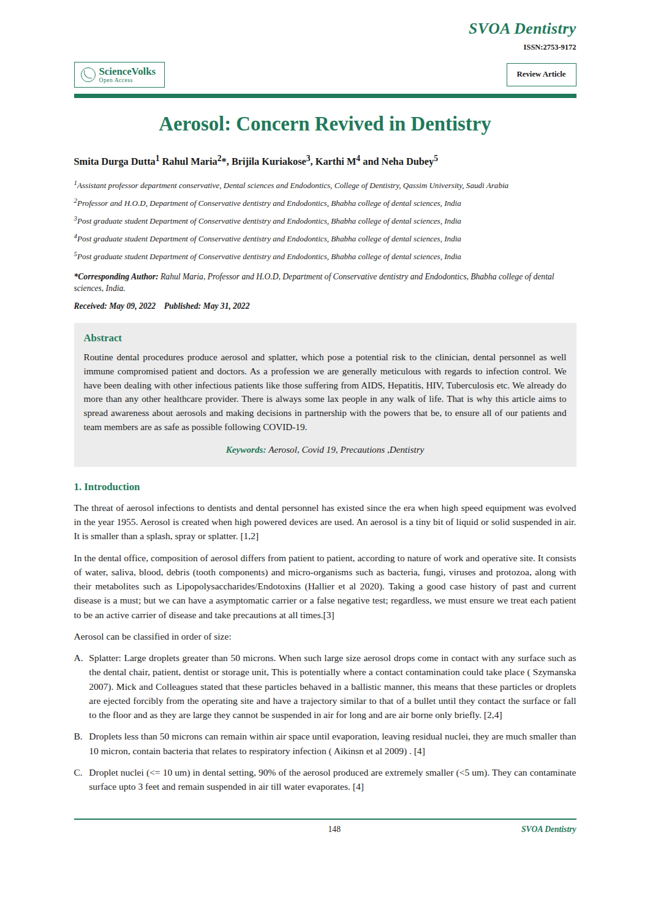SVOA Dentistry
ISSN:2753-9172
ScienceVolks
Open Access
Review Article
Aerosol: Concern Revived in Dentistry
Smita Durga Dutta1 Rahul Maria2*, Brijila Kuriakose3, Karthi M4 and Neha Dubey5
1Assistant professor department conservative, Dental sciences and Endodontics, College of Dentistry, Qassim University, Saudi Arabia
2Professor and H.O.D, Department of Conservative dentistry and Endodontics, Bhabha college of dental sciences, India
3Post graduate student Department of Conservative dentistry and Endodontics, Bhabha college of dental sciences, India
4Post graduate student Department of Conservative dentistry and Endodontics, Bhabha college of dental sciences, India
5Post graduate student Department of Conservative dentistry and Endodontics, Bhabha college of dental sciences, India
*Corresponding Author: Rahul Maria, Professor and H.O.D, Department of Conservative dentistry and Endodontics, Bhabha college of dental sciences, India.
Received: May 09, 2022 Published: May 31, 2022
Abstract
Routine dental procedures produce aerosol and splatter, which pose a potential risk to the clinician, dental personnel as well immune compromised patient and doctors. As a profession we are generally meticulous with regards to infection control. We have been dealing with other infectious patients like those suffering from AIDS, Hepatitis, HIV, Tuberculosis etc. We already do more than any other healthcare provider. There is always some lax people in any walk of life. That is why this article aims to spread awareness about aerosols and making decisions in partnership with the powers that be, to ensure all of our patients and team members are as safe as possible following COVID-19.
Keywords: Aerosol, Covid 19, Precautions ,Dentistry
1. Introduction
The threat of aerosol infections to dentists and dental personnel has existed since the era when high speed equipment was evolved in the year 1955. Aerosol is created when high powered devices are used. An aerosol is a tiny bit of liquid or solid suspended in air. It is smaller than a splash, spray or splatter. [1,2]
In the dental office, composition of aerosol differs from patient to patient, according to nature of work and operative site. It consists of water, saliva, blood, debris (tooth components) and micro-organisms such as bacteria, fungi, viruses and protozoa, along with their metabolites such as Lipopolysaccharides/Endotoxins (Hallier et al 2020). Taking a good case history of past and current disease is a must; but we can have a asymptomatic carrier or a false negative test; regardless, we must ensure we treat each patient to be an active carrier of disease and take precautions at all times.[3]
Aerosol can be classified in order of size:
A. Splatter: Large droplets greater than 50 microns. When such large size aerosol drops come in contact with any surface such as the dental chair, patient, dentist or storage unit, This is potentially where a contact contamination could take place ( Szymanska 2007). Mick and Colleagues stated that these particles behaved in a ballistic manner, this means that these particles or droplets are ejected forcibly from the operating site and have a trajectory similar to that of a bullet until they contact the surface or fall to the floor and as they are large they cannot be suspended in air for long and are air borne only briefly. [2,4]
B. Droplets less than 50 microns can remain within air space until evaporation, leaving residual nuclei, they are much smaller than 10 micron, contain bacteria that relates to respiratory infection ( Aikinsn et al 2009) . [4]
C. Droplet nuclei (<= 10 um) in dental setting, 90% of the aerosol produced are extremely smaller (<5 um). They can contaminate surface upto 3 feet and remain suspended in air till water evaporates. [4]
148
SVOA Dentistry